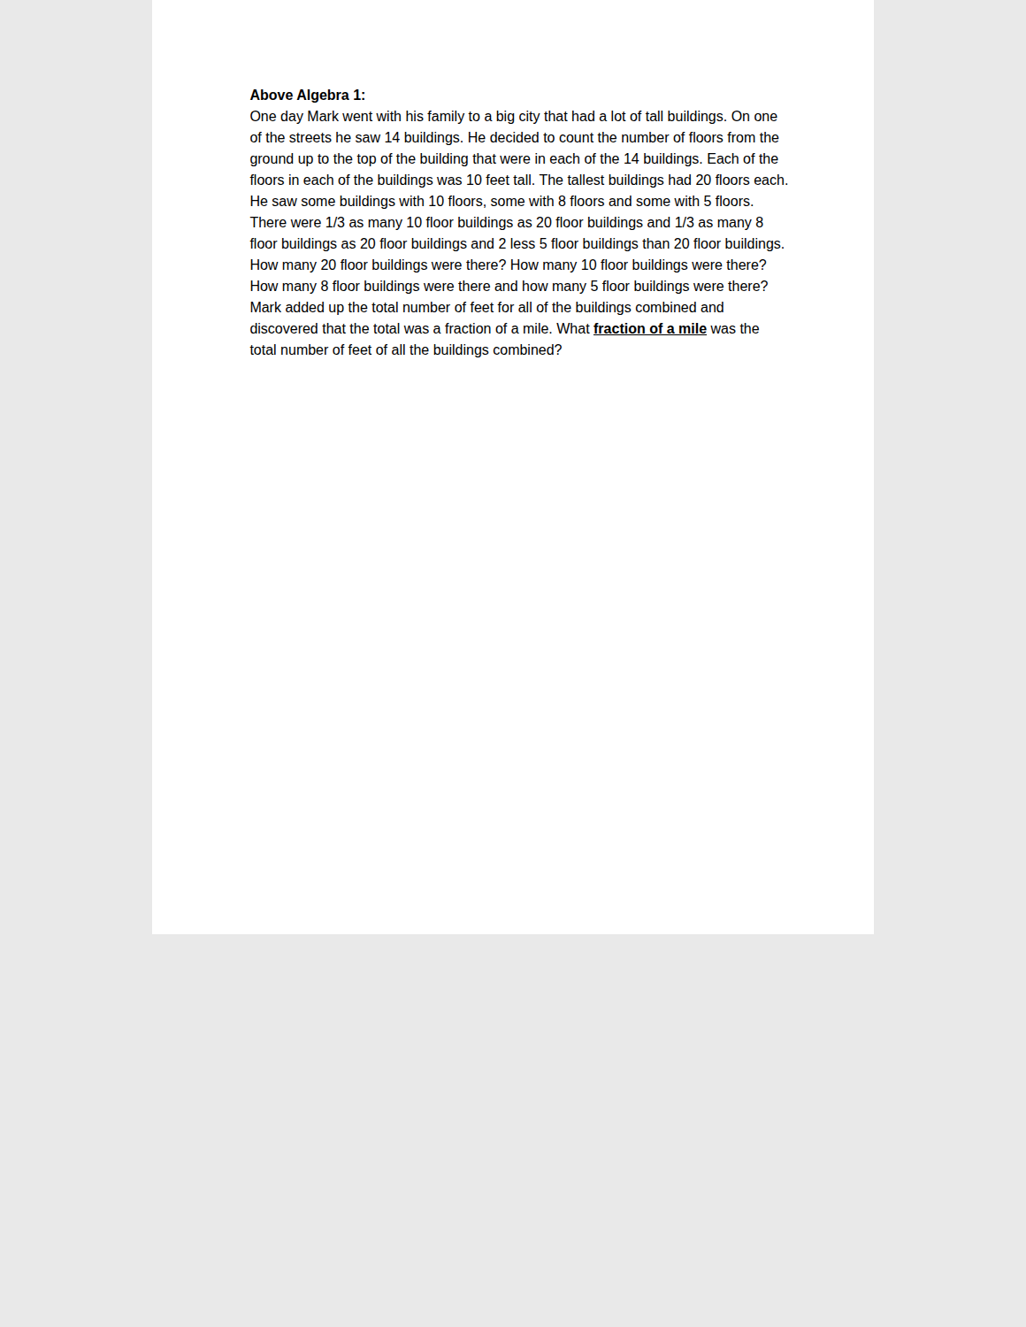Above Algebra 1:
One day Mark went with his family to a big city that had a lot of tall buildings. On one of the streets he saw 14 buildings. He decided to count the number of floors from the ground up to the top of the building that were in each of the 14 buildings. Each of the floors in each of the buildings was 10 feet tall. The tallest buildings had 20 floors each. He saw some buildings with 10 floors, some with 8 floors and some with 5 floors. There were 1/3 as many 10 floor buildings as 20 floor buildings and 1/3 as many 8 floor buildings as 20 floor buildings and 2 less 5 floor buildings than 20 floor buildings. How many 20 floor buildings were there? How many 10 floor buildings were there? How many 8 floor buildings were there and how many 5 floor buildings were there? Mark added up the total number of feet for all of the buildings combined and discovered that the total was a fraction of a mile. What fraction of a mile was the total number of feet of all the buildings combined?